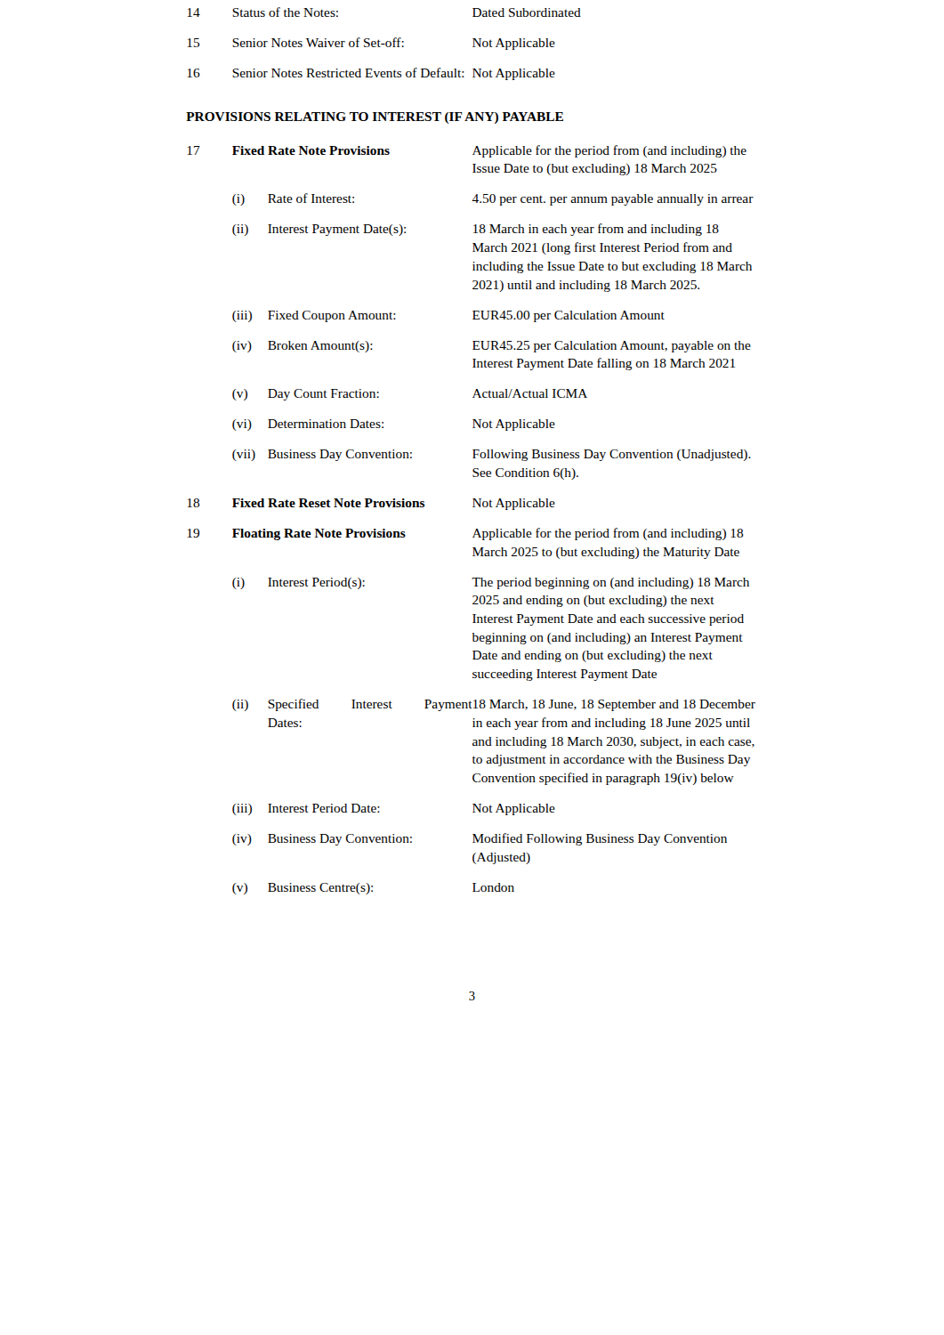| 14 | Status of the Notes: | Dated Subordinated |
| 15 | Senior Notes Waiver of Set-off: | Not Applicable |
| 16 | Senior Notes Restricted Events of Default: | Not Applicable |
PROVISIONS RELATING TO INTEREST (IF ANY) PAYABLE
| 17 | Fixed Rate Note Provisions | Applicable for the period from (and including) the Issue Date to (but excluding) 18 March 2025 |
| | (i) Rate of Interest: | 4.50 per cent. per annum payable annually in arrear |
| | (ii) Interest Payment Date(s): | 18 March in each year from and including 18 March 2021 (long first Interest Period from and including the Issue Date to but excluding 18 March 2021) until and including 18 March 2025. |
| | (iii) Fixed Coupon Amount: | EUR45.00 per Calculation Amount |
| | (iv) Broken Amount(s): | EUR45.25 per Calculation Amount, payable on the Interest Payment Date falling on 18 March 2021 |
| | (v) Day Count Fraction: | Actual/Actual ICMA |
| | (vi) Determination Dates: | Not Applicable |
| | (vii) Business Day Convention: | Following Business Day Convention (Unadjusted). See Condition 6(h). |
| 18 | Fixed Rate Reset Note Provisions | Not Applicable |
| 19 | Floating Rate Note Provisions | Applicable for the period from (and including) 18 March 2025 to (but excluding) the Maturity Date |
| | (i) Interest Period(s): | The period beginning on (and including) 18 March 2025 and ending on (but excluding) the next Interest Payment Date and each successive period beginning on (and including) an Interest Payment Date and ending on (but excluding) the next succeeding Interest Payment Date |
| | (ii) Specified Interest Payment Dates: | 18 March, 18 June, 18 September and 18 December in each year from and including 18 June 2025 until and including 18 March 2030, subject, in each case, to adjustment in accordance with the Business Day Convention specified in paragraph 19(iv) below |
| | (iii) Interest Period Date: | Not Applicable |
| | (iv) Business Day Convention: | Modified Following Business Day Convention (Adjusted) |
| | (v) Business Centre(s): | London |
3